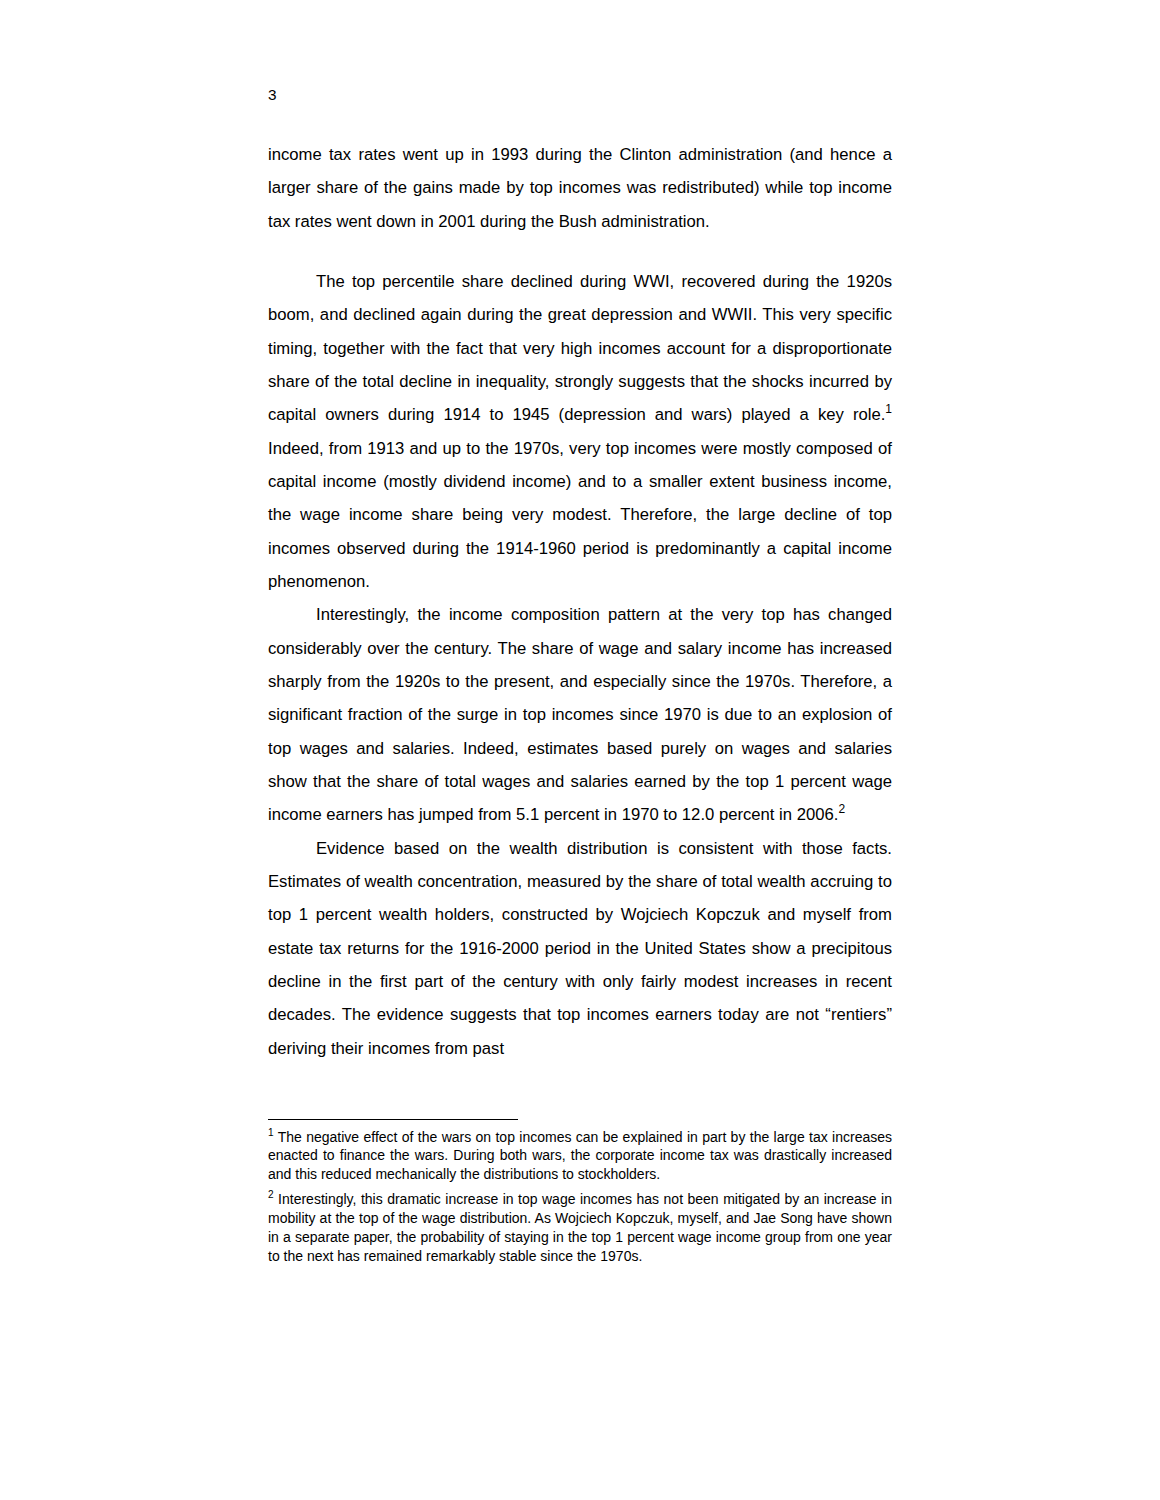3
income tax rates went up in 1993 during the Clinton administration (and hence a larger share of the gains made by top incomes was redistributed) while top income tax rates went down in 2001 during the Bush administration.
The top percentile share declined during WWI, recovered during the 1920s boom, and declined again during the great depression and WWII. This very specific timing, together with the fact that very high incomes account for a disproportionate share of the total decline in inequality, strongly suggests that the shocks incurred by capital owners during 1914 to 1945 (depression and wars) played a key role.1 Indeed, from 1913 and up to the 1970s, very top incomes were mostly composed of capital income (mostly dividend income) and to a smaller extent business income, the wage income share being very modest. Therefore, the large decline of top incomes observed during the 1914-1960 period is predominantly a capital income phenomenon.
Interestingly, the income composition pattern at the very top has changed considerably over the century. The share of wage and salary income has increased sharply from the 1920s to the present, and especially since the 1970s. Therefore, a significant fraction of the surge in top incomes since 1970 is due to an explosion of top wages and salaries. Indeed, estimates based purely on wages and salaries show that the share of total wages and salaries earned by the top 1 percent wage income earners has jumped from 5.1 percent in 1970 to 12.0 percent in 2006.2
Evidence based on the wealth distribution is consistent with those facts. Estimates of wealth concentration, measured by the share of total wealth accruing to top 1 percent wealth holders, constructed by Wojciech Kopczuk and myself from estate tax returns for the 1916-2000 period in the United States show a precipitous decline in the first part of the century with only fairly modest increases in recent decades. The evidence suggests that top incomes earners today are not “rentiers” deriving their incomes from past
1 The negative effect of the wars on top incomes can be explained in part by the large tax increases enacted to finance the wars. During both wars, the corporate income tax was drastically increased and this reduced mechanically the distributions to stockholders.
2 Interestingly, this dramatic increase in top wage incomes has not been mitigated by an increase in mobility at the top of the wage distribution. As Wojciech Kopczuk, myself, and Jae Song have shown in a separate paper, the probability of staying in the top 1 percent wage income group from one year to the next has remained remarkably stable since the 1970s.